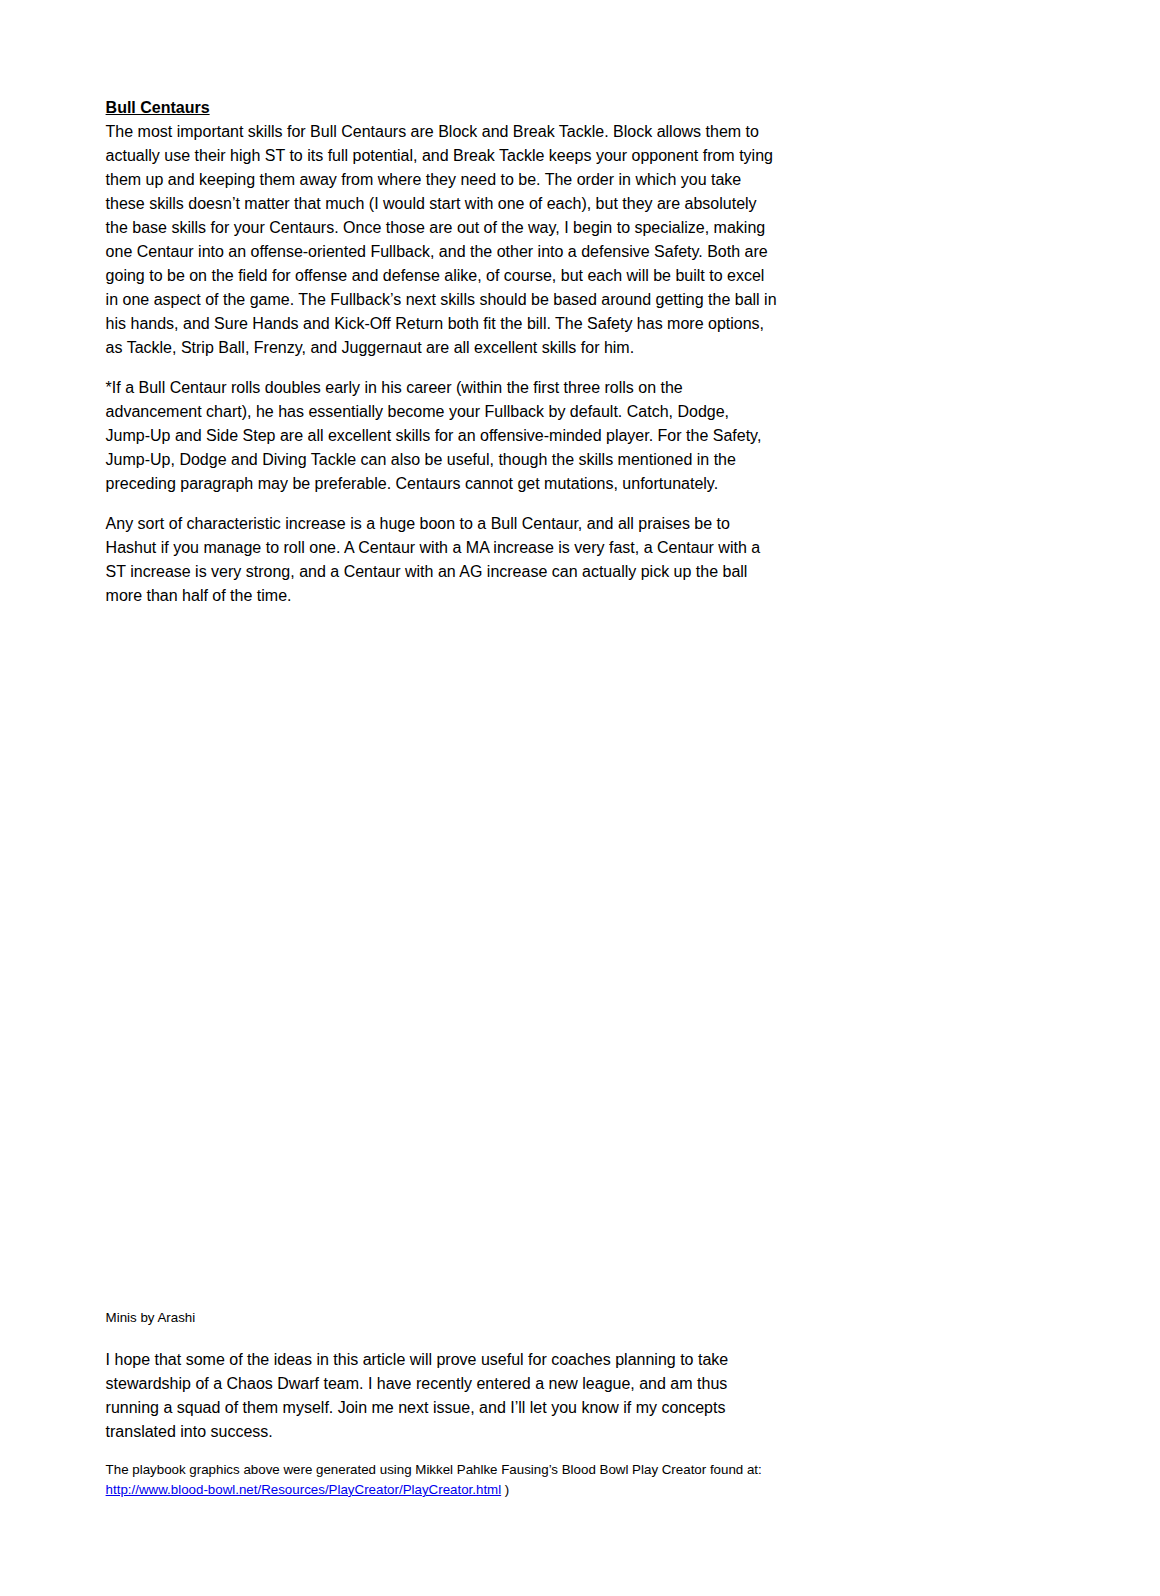Bull Centaurs
The most important skills for Bull Centaurs are Block and Break Tackle. Block allows them to actually use their high ST to its full potential, and Break Tackle keeps your opponent from tying them up and keeping them away from where they need to be. The order in which you take these skills doesn’t matter that much (I would start with one of each), but they are absolutely the base skills for your Centaurs. Once those are out of the way, I begin to specialize, making one Centaur into an offense-oriented Fullback, and the other into a defensive Safety. Both are going to be on the field for offense and defense alike, of course, but each will be built to excel in one aspect of the game. The Fullback’s next skills should be based around getting the ball in his hands, and Sure Hands and Kick-Off Return both fit the bill. The Safety has more options, as Tackle, Strip Ball, Frenzy, and Juggernaut are all excellent skills for him.
*If a Bull Centaur rolls doubles early in his career (within the first three rolls on the advancement chart), he has essentially become your Fullback by default. Catch, Dodge, Jump-Up and Side Step are all excellent skills for an offensive-minded player. For the Safety, Jump-Up, Dodge and Diving Tackle can also be useful, though the skills mentioned in the preceding paragraph may be preferable. Centaurs cannot get mutations, unfortunately.
Any sort of characteristic increase is a huge boon to a Bull Centaur, and all praises be to Hashut if you manage to roll one. A Centaur with a MA increase is very fast, a Centaur with a ST increase is very strong, and a Centaur with an AG increase can actually pick up the ball more than half of the time.
Minis by Arashi
I hope that some of the ideas in this article will prove useful for coaches planning to take stewardship of a Chaos Dwarf team. I have recently entered a new league, and am thus running a squad of them myself. Join me next issue, and I’ll let you know if my concepts translated into success.
The playbook graphics above were generated using Mikkel Pahlke Fausing’s Blood Bowl Play Creator found at: http://www.blood-bowl.net/Resources/PlayCreator/PlayCreator.html )